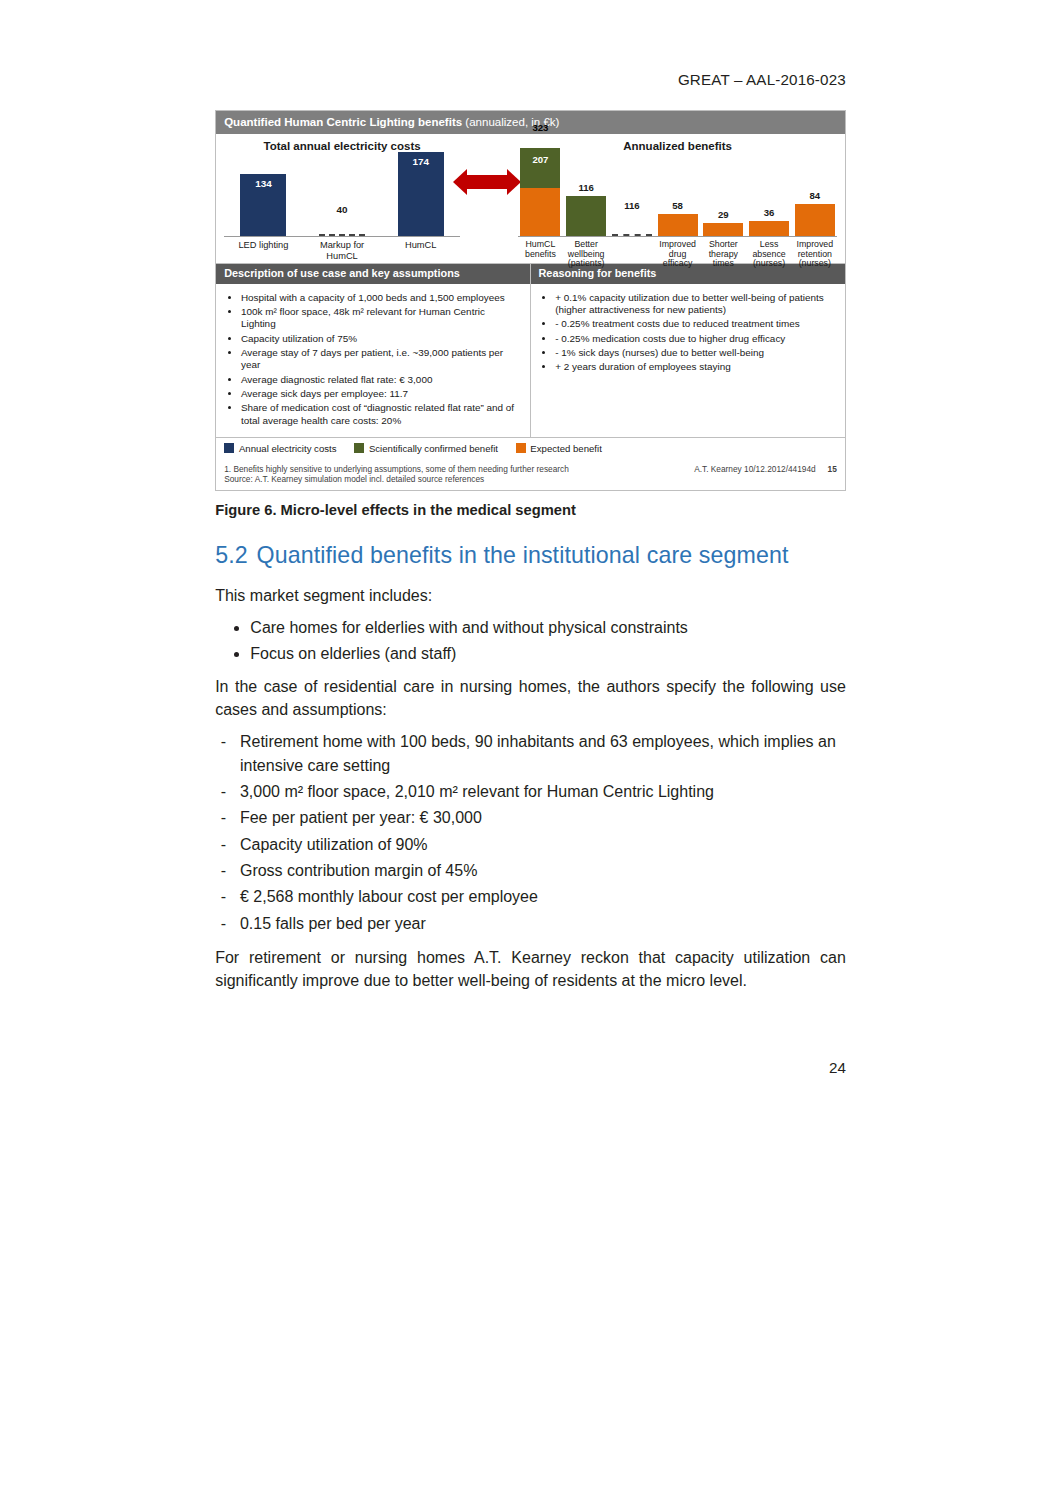GREAT – AAL-2016-023
Quantified Human Centric Lighting benefits (annualized, in €k)
Total annual electricity costs
134
LED lighting
40
Markup for
HumCL
174
HumCL
Annualized benefits
323
207
HumCL
benefits
116
Better
wellbeing
(patients)
116
58
Improved
drug
efficacy
29
Shorter
therapy
times
36
Less
absence
(nurses)
84
Improved
retention
(nurses)
Description of use case and key assumptions
Hospital with a capacity of 1,000 beds and 1,500 employees
100k m² floor space, 48k m² relevant for Human Centric Lighting
Capacity utilization of 75%
Average stay of 7 days per patient, i.e. ~39,000 patients per year
Average diagnostic related flat rate: € 3,000
Average sick days per employee: 11.7
Share of medication cost of “diagnostic related flat rate” and of total average health care costs: 20%
Reasoning for benefits
+ 0.1% capacity utilization due to better well-being of patients (higher attractiveness for new patients)
- 0.25% treatment costs due to reduced treatment times
- 0.25% medication costs due to higher drug efficacy
- 1% sick days (nurses) due to better well-being
+ 2 years duration of employees staying
Annual electricity costs Scientifically confirmed benefit Expected benefit
1. Benefits highly sensitive to underlying assumptions, some of them needing further research
Source: A.T. Kearney simulation model incl. detailed source references
A.T. Kearney 10/12.2012/44194d 15
Figure 6. Micro-level effects in the medical segment
5.2 Quantified benefits in the institutional care segment
This market segment includes:
Care homes for elderlies with and without physical constraints
Focus on elderlies (and staff)
In the case of residential care in nursing homes, the authors specify the following use cases and assumptions:
Retirement home with 100 beds, 90 inhabitants and 63 employees, which implies an intensive care setting
3,000 m² floor space, 2,010 m² relevant for Human Centric Lighting
Fee per patient per year: € 30,000
Capacity utilization of 90%
Gross contribution margin of 45%
€ 2,568 monthly labour cost per employee
0.15 falls per bed per year
For retirement or nursing homes A.T. Kearney reckon that capacity utilization can significantly improve due to better well-being of residents at the micro level.
24